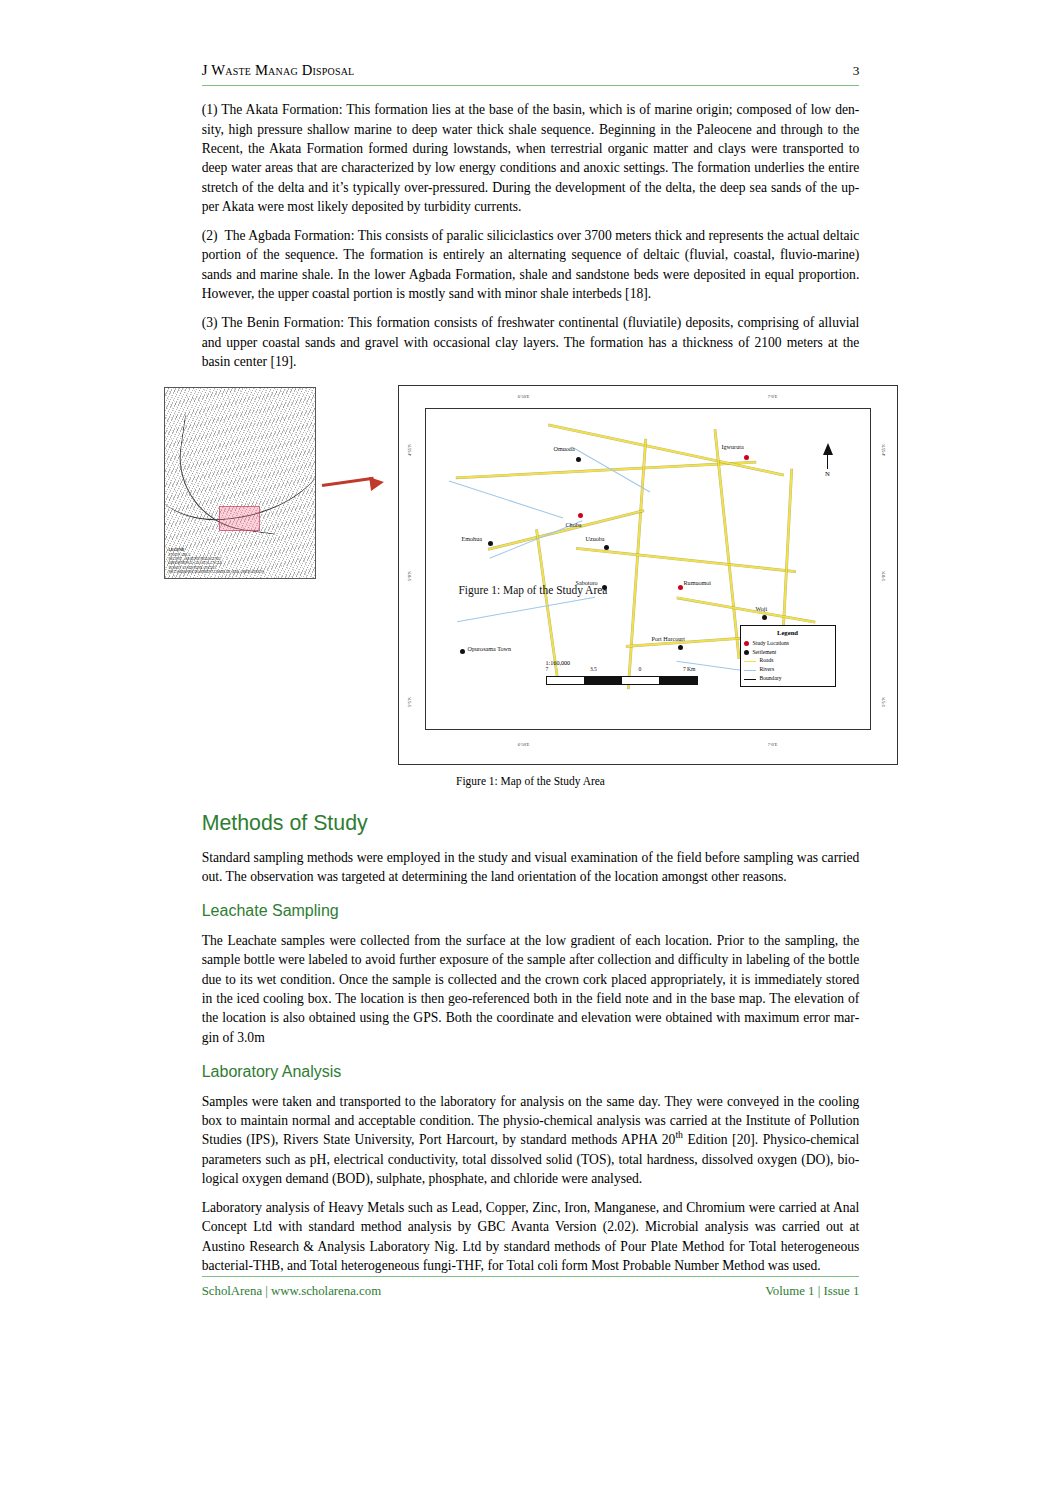J Waste Manag Disposal
3
(1) The Akata Formation: This formation lies at the base of the basin, which is of marine origin; composed of low density, high pressure shallow marine to deep water thick shale sequence. Beginning in the Paleocene and through to the Recent, the Akata Formation formed during lowstands, when terrestrial organic matter and clays were transported to deep water areas that are characterized by low energy conditions and anoxic settings. The formation underlies the entire stretch of the delta and it’s typically over-pressured. During the development of the delta, the deep sea sands of the upper Akata were most likely deposited by turbidity currents.
(2) The Agbada Formation: This consists of paralic siliciclastics over 3700 meters thick and represents the actual deltaic portion of the sequence. The formation is entirely an alternating sequence of deltaic (fluvial, coastal, fluvio-marine) sands and marine shale. In the lower Agbada Formation, shale and sandstone beds were deposited in equal proportion. However, the upper coastal portion is mostly sand with minor shale interbeds [18].
(3) The Benin Formation: This formation consists of freshwater continental (fluviatile) deposits, comprising of alluvial and upper coastal sands and gravel with occasional clay layers. The formation has a thickness of 2100 meters at the basin center [19].
LEGEND
STUDY AREA
RECENT – RECENT (HOLOCENE)
DEPOSITIONAL COASTAL CYCLE
SUBSET SANDSTONE CYCLE
METAMORPHIC BASEMENT COMPLEX (PRE–CRETACEOUS)
6°50′E 7°0′E
6°50′E 7°0′E
4°55′N 5°0′N 5°5′N
4°55′N 5°0′N 5°5′N
Omuoda
Igwuruta
Choba
Emohua
Uzuoba
Sabotoro
Rumuomoi
Woji
Port Harcourt
Opurosama Town
N
1:160,000
73.507 Km
Legend
Study Locations
Settlement
Roads
Rivers
Boundary
Figure 1: Map of the Study Area
Figure 1: Map of the Study Area
Methods of Study
Standard sampling methods were employed in the study and visual examination of the field before sampling was carried out. The observation was targeted at determining the land orientation of the location amongst other reasons.
Leachate Sampling
The Leachate samples were collected from the surface at the low gradient of each location. Prior to the sampling, the sample bottle were labeled to avoid further exposure of the sample after collection and difficulty in labeling of the bottle due to its wet condition. Once the sample is collected and the crown cork placed appropriately, it is immediately stored in the iced cooling box. The location is then geo-referenced both in the field note and in the base map. The elevation of the location is also obtained using the GPS. Both the coordinate and elevation were obtained with maximum error margin of 3.0m
Laboratory Analysis
Samples were taken and transported to the laboratory for analysis on the same day. They were conveyed in the cooling box to maintain normal and acceptable condition. The physio-chemical analysis was carried at the Institute of Pollution Studies (IPS), Rivers State University, Port Harcourt, by standard methods APHA 20th Edition [20]. Physico-chemical parameters such as pH, electrical conductivity, total dissolved solid (TOS), total hardness, dissolved oxygen (DO), biological oxygen demand (BOD), sulphate, phosphate, and chloride were analysed.
Laboratory analysis of Heavy Metals such as Lead, Copper, Zinc, Iron, Manganese, and Chromium were carried at Anal Concept Ltd with standard method analysis by GBC Avanta Version (2.02). Microbial analysis was carried out at Austino Research & Analysis Laboratory Nig. Ltd by standard methods of Pour Plate Method for Total heterogeneous bacterial-THB, and Total heterogeneous fungi-THF, for Total coli form Most Probable Number Method was used.
ScholArena | www.scholarena.com
Volume 1 | Issue 1